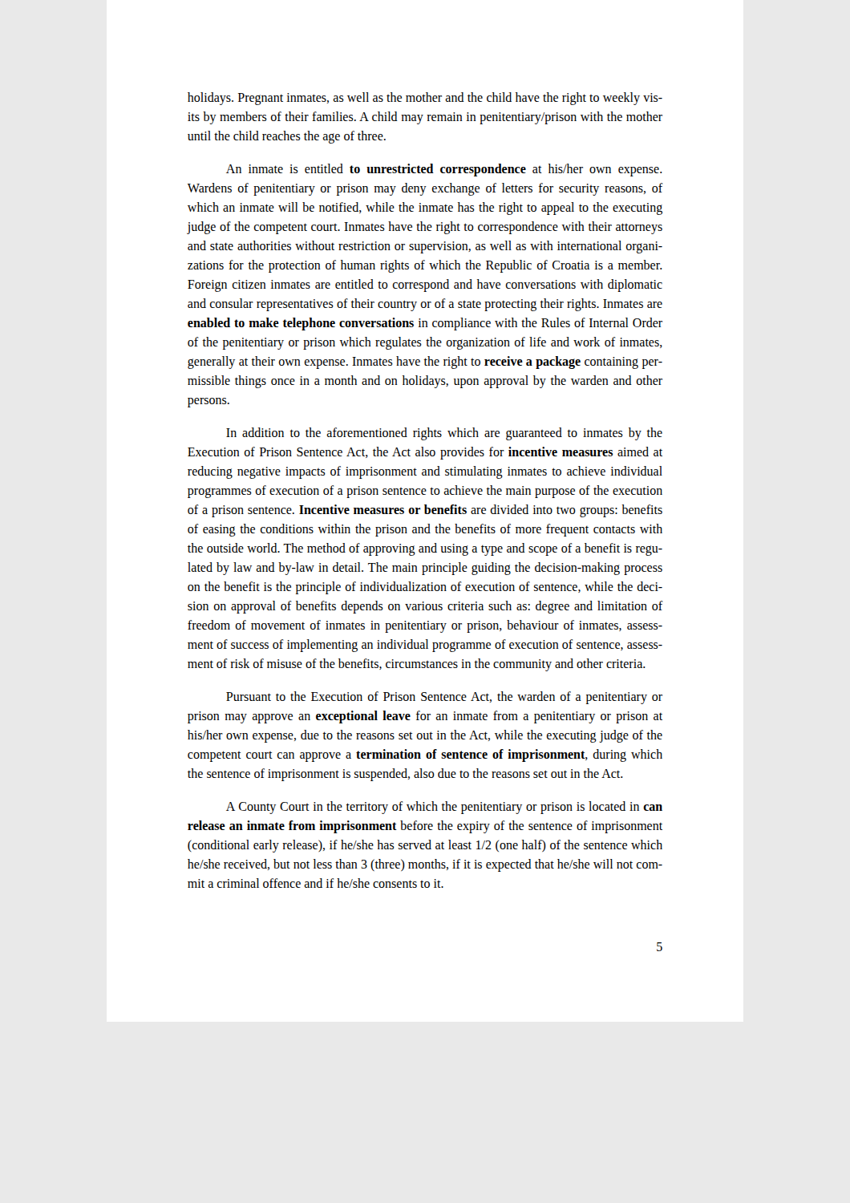holidays. Pregnant inmates, as well as the mother and the child have the right to weekly visits by members of their families. A child may remain in penitentiary/prison with the mother until the child reaches the age of three.
An inmate is entitled to unrestricted correspondence at his/her own expense. Wardens of penitentiary or prison may deny exchange of letters for security reasons, of which an inmate will be notified, while the inmate has the right to appeal to the executing judge of the competent court. Inmates have the right to correspondence with their attorneys and state authorities without restriction or supervision, as well as with international organizations for the protection of human rights of which the Republic of Croatia is a member. Foreign citizen inmates are entitled to correspond and have conversations with diplomatic and consular representatives of their country or of a state protecting their rights. Inmates are enabled to make telephone conversations in compliance with the Rules of Internal Order of the penitentiary or prison which regulates the organization of life and work of inmates, generally at their own expense. Inmates have the right to receive a package containing permissible things once in a month and on holidays, upon approval by the warden and other persons.
In addition to the aforementioned rights which are guaranteed to inmates by the Execution of Prison Sentence Act, the Act also provides for incentive measures aimed at reducing negative impacts of imprisonment and stimulating inmates to achieve individual programmes of execution of a prison sentence to achieve the main purpose of the execution of a prison sentence. Incentive measures or benefits are divided into two groups: benefits of easing the conditions within the prison and the benefits of more frequent contacts with the outside world. The method of approving and using a type and scope of a benefit is regulated by law and by-law in detail. The main principle guiding the decision-making process on the benefit is the principle of individualization of execution of sentence, while the decision on approval of benefits depends on various criteria such as: degree and limitation of freedom of movement of inmates in penitentiary or prison, behaviour of inmates, assessment of success of implementing an individual programme of execution of sentence, assessment of risk of misuse of the benefits, circumstances in the community and other criteria.
Pursuant to the Execution of Prison Sentence Act, the warden of a penitentiary or prison may approve an exceptional leave for an inmate from a penitentiary or prison at his/her own expense, due to the reasons set out in the Act, while the executing judge of the competent court can approve a termination of sentence of imprisonment, during which the sentence of imprisonment is suspended, also due to the reasons set out in the Act.
A County Court in the territory of which the penitentiary or prison is located in can release an inmate from imprisonment before the expiry of the sentence of imprisonment (conditional early release), if he/she has served at least 1/2 (one half) of the sentence which he/she received, but not less than 3 (three) months, if it is expected that he/she will not commit a criminal offence and if he/she consents to it.
5